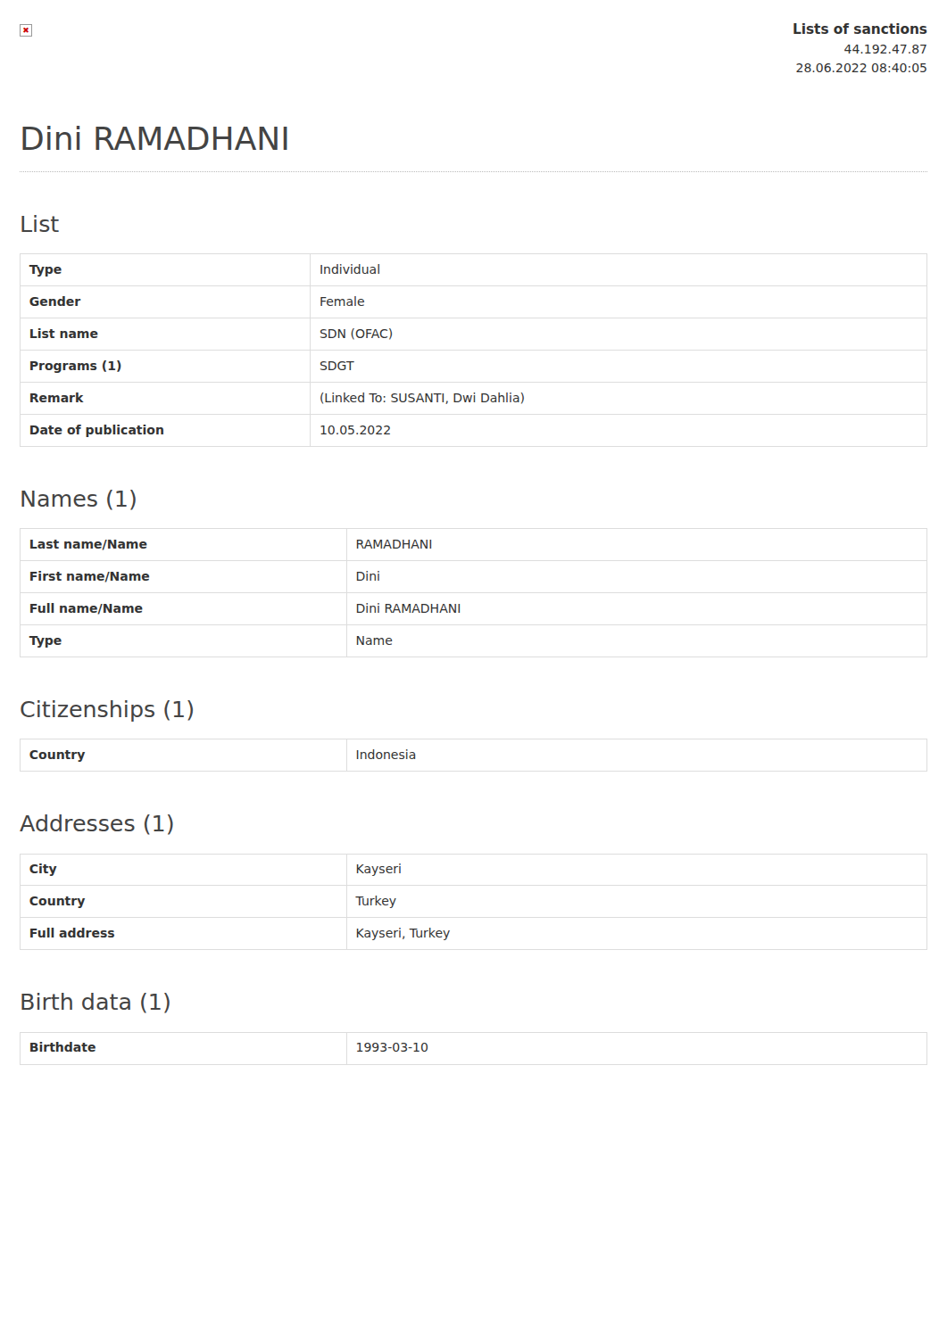✖
Lists of sanctions
44.192.47.87
28.06.2022 08:40:05
Dini RAMADHANI
List
| Type | Individual |
| Gender | Female |
| List name | SDN (OFAC) |
| Programs (1) | SDGT |
| Remark | (Linked To: SUSANTI, Dwi Dahlia) |
| Date of publication | 10.05.2022 |
Names (1)
| Last name/Name | RAMADHANI |
| First name/Name | Dini |
| Full name/Name | Dini RAMADHANI |
| Type | Name |
Citizenships (1)
| Country | Indonesia |
Addresses (1)
| City | Kayseri |
| Country | Turkey |
| Full address | Kayseri, Turkey |
Birth data (1)
| Birthdate | 1993-03-10 |